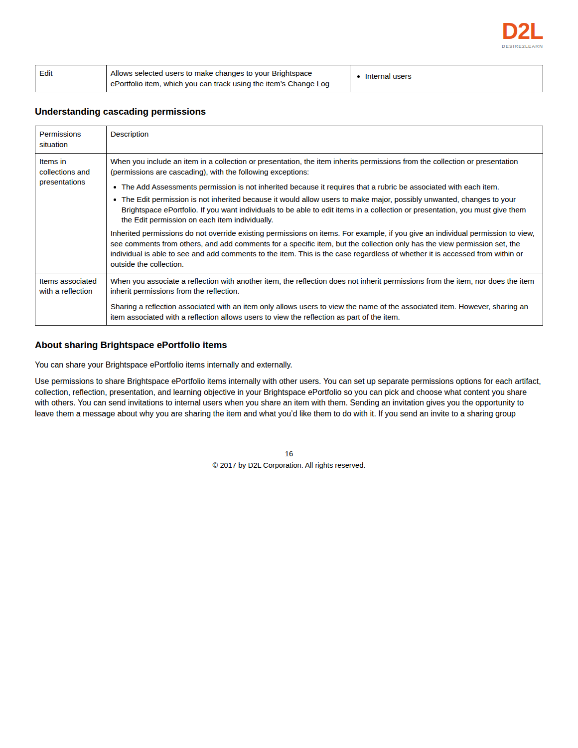D2L
DESIRE2LEARN
| Edit | Allows selected users to make changes to your Brightspace ePortfolio item, which you can track using the item’s Change Log | Internal users |
Understanding cascading permissions
| Permissions situation | Description |
| --- | --- |
| Items in collections and presentations | When you include an item in a collection or presentation, the item inherits permissions from the collection or presentation (permissions are cascading), with the following exceptions: The Add Assessments permission is not inherited because it requires that a rubric be associated with each item. The Edit permission is not inherited because it would allow users to make major, possibly unwanted, changes to your Brightspace ePortfolio. If you want individuals to be able to edit items in a collection or presentation, you must give them the Edit permission on each item individually. Inherited permissions do not override existing permissions on items. For example, if you give an individual permission to view, see comments from others, and add comments for a specific item, but the collection only has the view permission set, the individual is able to see and add comments to the item. This is the case regardless of whether it is accessed from within or outside the collection. |
| Items associated with a reflection | When you associate a reflection with another item, the reflection does not inherit permissions from the item, nor does the item inherit permissions from the reflection. Sharing a reflection associated with an item only allows users to view the name of the associated item. However, sharing an item associated with a reflection allows users to view the reflection as part of the item. |
About sharing Brightspace ePortfolio items
You can share your Brightspace ePortfolio items internally and externally.
Use permissions to share Brightspace ePortfolio items internally with other users. You can set up separate permissions options for each artifact, collection, reflection, presentation, and learning objective in your Brightspace ePortfolio so you can pick and choose what content you share with others. You can send invitations to internal users when you share an item with them. Sending an invitation gives you the opportunity to leave them a message about why you are sharing the item and what you’d like them to do with it. If you send an invite to a sharing group
16
© 2017 by D2L Corporation. All rights reserved.